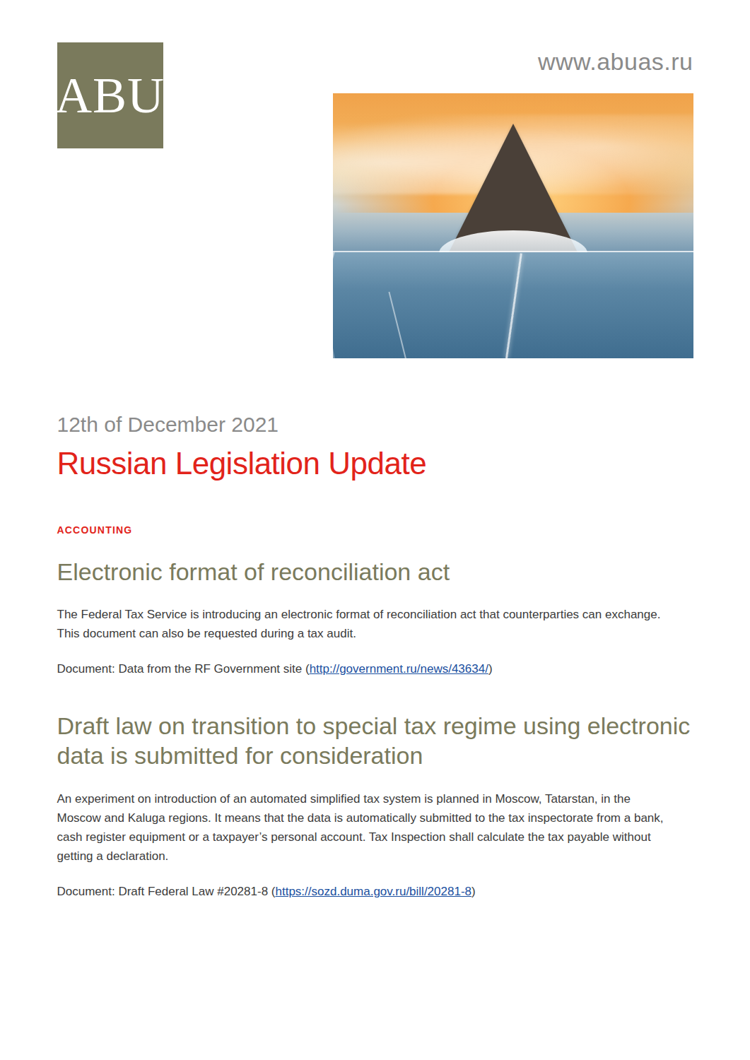ABU
www.abuas.ru
12th of December 2021
Russian Legislation Update
Accounting
Electronic format of reconciliation act
The Federal Tax Service is introducing an electronic format of reconciliation act that counterparties can exchange. This document can also be requested during a tax audit.
Document: Data from the RF Government site (http://government.ru/news/43634/)
Draft law on transition to special tax regime using electronic data is submitted for consideration
An experiment on introduction of an automated simplified tax system is planned in Moscow, Tatarstan, in the Moscow and Kaluga regions. It means that the data is automatically submitted to the tax inspectorate from a bank, cash register equipment or a taxpayer’s personal account. Tax Inspection shall calculate the tax payable without getting a declaration.
Document: Draft Federal Law #20281-8 (https://sozd.duma.gov.ru/bill/20281-8)